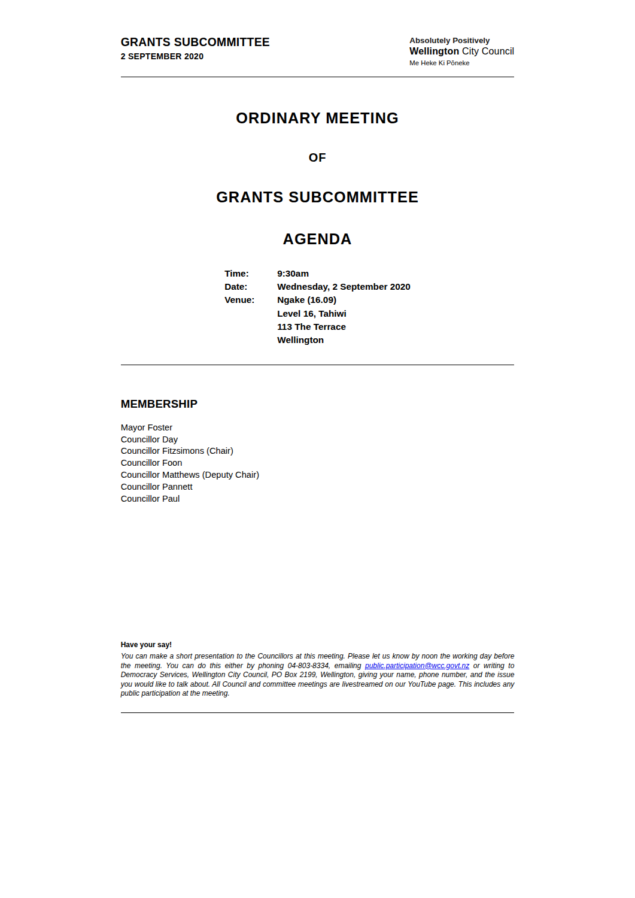GRANTS SUBCOMMITTEE
2 SEPTEMBER 2020
Absolutely Positively
Wellington City Council
Me Heke Ki Pōneke
ORDINARY MEETING
OF
GRANTS SUBCOMMITTEE
AGENDA
| Time: | 9:30am |
| Date: | Wednesday, 2 September 2020 |
| Venue: | Ngake (16.09) |
| | Level 16, Tahiwi |
| | 113 The Terrace |
| | Wellington |
MEMBERSHIP
Mayor Foster
Councillor Day
Councillor Fitzsimons (Chair)
Councillor Foon
Councillor Matthews (Deputy Chair)
Councillor Pannett
Councillor Paul
Have your say!
You can make a short presentation to the Councillors at this meeting. Please let us know by noon the working day before the meeting. You can do this either by phoning 04-803-8334, emailing public.participation@wcc.govt.nz or writing to Democracy Services, Wellington City Council, PO Box 2199, Wellington, giving your name, phone number, and the issue you would like to talk about. All Council and committee meetings are livestreamed on our YouTube page. This includes any public participation at the meeting.